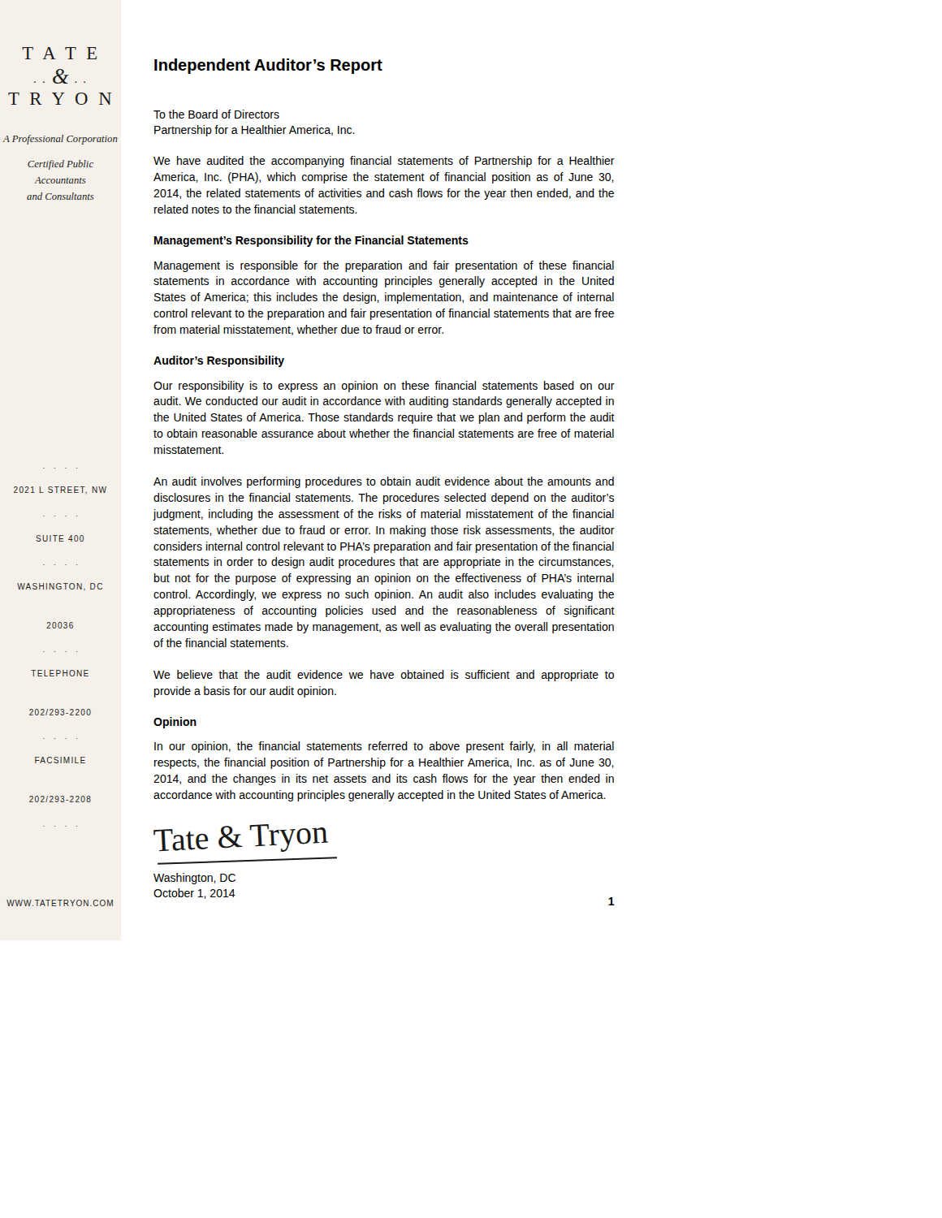T A T E
. . & . .
T R Y O N
A Professional Corporation
Certified Public
Accountants
and Consultants
. . . .
2021 L Street, NW
. . . .
Suite 400
. . . .
Washington, DC
20036
. . . .
Telephone
202/293-2200
. . . .
Facsimile
202/293-2208
. . . .
www.tatetryon.com
Independent Auditor’s Report
To the Board of Directors
Partnership for a Healthier America, Inc.
We have audited the accompanying financial statements of Partnership for a Healthier America, Inc. (PHA), which comprise the statement of financial position as of June 30, 2014, the related statements of activities and cash flows for the year then ended, and the related notes to the financial statements.
Management’s Responsibility for the Financial Statements
Management is responsible for the preparation and fair presentation of these financial statements in accordance with accounting principles generally accepted in the United States of America; this includes the design, implementation, and maintenance of internal control relevant to the preparation and fair presentation of financial statements that are free from material misstatement, whether due to fraud or error.
Auditor’s Responsibility
Our responsibility is to express an opinion on these financial statements based on our audit. We conducted our audit in accordance with auditing standards generally accepted in the United States of America. Those standards require that we plan and perform the audit to obtain reasonable assurance about whether the financial statements are free of material misstatement.
An audit involves performing procedures to obtain audit evidence about the amounts and disclosures in the financial statements. The procedures selected depend on the auditor’s judgment, including the assessment of the risks of material misstatement of the financial statements, whether due to fraud or error. In making those risk assessments, the auditor considers internal control relevant to PHA’s preparation and fair presentation of the financial statements in order to design audit procedures that are appropriate in the circumstances, but not for the purpose of expressing an opinion on the effectiveness of PHA’s internal control. Accordingly, we express no such opinion. An audit also includes evaluating the appropriateness of accounting policies used and the reasonableness of significant accounting estimates made by management, as well as evaluating the overall presentation of the financial statements.
We believe that the audit evidence we have obtained is sufficient and appropriate to provide a basis for our audit opinion.
Opinion
In our opinion, the financial statements referred to above present fairly, in all material respects, the financial position of Partnership for a Healthier America, Inc. as of June 30, 2014, and the changes in its net assets and its cash flows for the year then ended in accordance with accounting principles generally accepted in the United States of America.
Tate & Tryon
Washington, DC
October 1, 2014
1